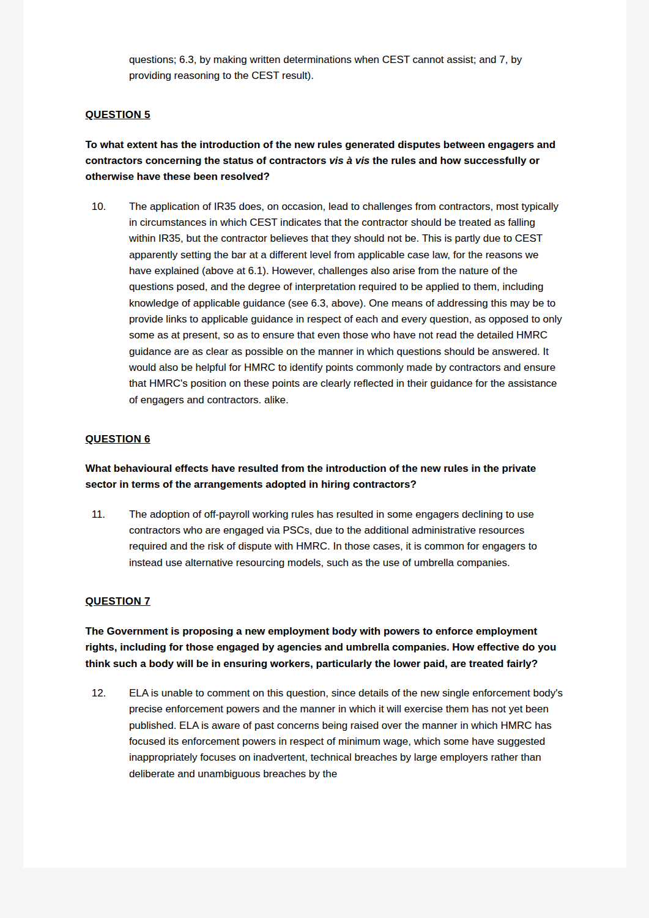questions; 6.3, by making written determinations when CEST cannot assist; and 7, by providing reasoning to the CEST result).
QUESTION 5
To what extent has the introduction of the new rules generated disputes between engagers and contractors concerning the status of contractors vis à vis the rules and how successfully or otherwise have these been resolved?
10. The application of IR35 does, on occasion, lead to challenges from contractors, most typically in circumstances in which CEST indicates that the contractor should be treated as falling within IR35, but the contractor believes that they should not be. This is partly due to CEST apparently setting the bar at a different level from applicable case law, for the reasons we have explained (above at 6.1). However, challenges also arise from the nature of the questions posed, and the degree of interpretation required to be applied to them, including knowledge of applicable guidance (see 6.3, above). One means of addressing this may be to provide links to applicable guidance in respect of each and every question, as opposed to only some as at present, so as to ensure that even those who have not read the detailed HMRC guidance are as clear as possible on the manner in which questions should be answered. It would also be helpful for HMRC to identify points commonly made by contractors and ensure that HMRC's position on these points are clearly reflected in their guidance for the assistance of engagers and contractors. alike.
QUESTION 6
What behavioural effects have resulted from the introduction of the new rules in the private sector in terms of the arrangements adopted in hiring contractors?
11. The adoption of off-payroll working rules has resulted in some engagers declining to use contractors who are engaged via PSCs, due to the additional administrative resources required and the risk of dispute with HMRC. In those cases, it is common for engagers to instead use alternative resourcing models, such as the use of umbrella companies.
QUESTION 7
The Government is proposing a new employment body with powers to enforce employment rights, including for those engaged by agencies and umbrella companies. How effective do you think such a body will be in ensuring workers, particularly the lower paid, are treated fairly?
12. ELA is unable to comment on this question, since details of the new single enforcement body's precise enforcement powers and the manner in which it will exercise them has not yet been published. ELA is aware of past concerns being raised over the manner in which HMRC has focused its enforcement powers in respect of minimum wage, which some have suggested inappropriately focuses on inadvertent, technical breaches by large employers rather than deliberate and unambiguous breaches by the